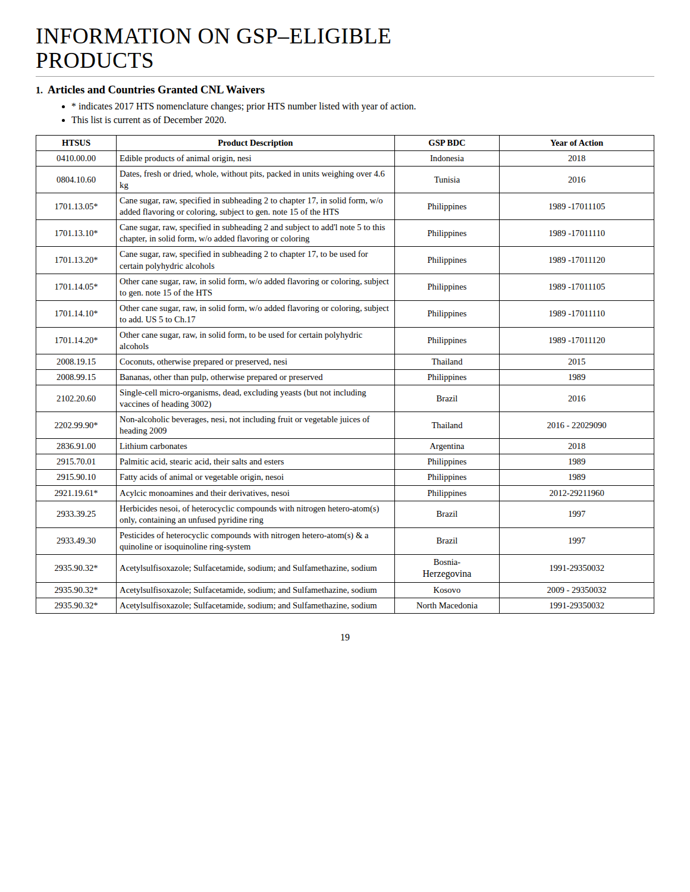INFORMATION ON GSP–ELIGIBLE
PRODUCTS
1.
Articles and Countries Granted CNL Waivers
* indicates 2017 HTS nomenclature changes; prior HTS number listed with year of action.
This list is current as of December 2020.
| HTSUS | Product Description | GSP BDC | Year of Action |
| --- | --- | --- | --- |
| 0410.00.00 | Edible products of animal origin, nesi | Indonesia | 2018 |
| 0804.10.60 | Dates, fresh or dried, whole, without pits, packed in units weighing over 4.6 kg | Tunisia | 2016 |
| 1701.13.05* | Cane sugar, raw, specified in subheading 2 to chapter 17, in solid form, w/o added flavoring or coloring, subject to gen. note 15 of the HTS | Philippines | 1989 -17011105 |
| 1701.13.10* | Cane sugar, raw, specified in subheading 2 and subject to add'l note 5 to this chapter, in solid form, w/o added flavoring or coloring | Philippines | 1989 -17011110 |
| 1701.13.20* | Cane sugar, raw, specified in subheading 2 to chapter 17, to be used for certain polyhydric alcohols | Philippines | 1989 -17011120 |
| 1701.14.05* | Other cane sugar, raw, in solid form, w/o added flavoring or coloring, subject to gen. note 15 of the HTS | Philippines | 1989 -17011105 |
| 1701.14.10* | Other cane sugar, raw, in solid form, w/o added flavoring or coloring, subject to add. US 5 to Ch.17 | Philippines | 1989 -17011110 |
| 1701.14.20* | Other cane sugar, raw, in solid form, to be used for certain polyhydric alcohols | Philippines | 1989 -17011120 |
| 2008.19.15 | Coconuts, otherwise prepared or preserved, nesi | Thailand | 2015 |
| 2008.99.15 | Bananas, other than pulp, otherwise prepared or preserved | Philippines | 1989 |
| 2102.20.60 | Single-cell micro-organisms, dead, excluding yeasts (but not including vaccines of heading 3002) | Brazil | 2016 |
| 2202.99.90* | Non-alcoholic beverages, nesi, not including fruit or vegetable juices of heading 2009 | Thailand | 2016 - 22029090 |
| 2836.91.00 | Lithium carbonates | Argentina | 2018 |
| 2915.70.01 | Palmitic acid, stearic acid, their salts and esters | Philippines | 1989 |
| 2915.90.10 | Fatty acids of animal or vegetable origin, nesoi | Philippines | 1989 |
| 2921.19.61* | Acylcic monoamines and their derivatives, nesoi | Philippines | 2012-29211960 |
| 2933.39.25 | Herbicides nesoi, of heterocyclic compounds with nitrogen hetero-atom(s) only, containing an unfused pyridine ring | Brazil | 1997 |
| 2933.49.30 | Pesticides of heterocyclic compounds with nitrogen hetero-atom(s) & a quinoline or isoquinoline ring-system | Brazil | 1997 |
| 2935.90.32* | Acetylsulfisoxazole; Sulfacetamide, sodium; and Sulfamethazine, sodium | Bosnia- Herzegovina | 1991-29350032 |
| 2935.90.32* | Acetylsulfisoxazole; Sulfacetamide, sodium; and Sulfamethazine, sodium | Kosovo | 2009 - 29350032 |
| 2935.90.32* | Acetylsulfisoxazole; Sulfacetamide, sodium; and Sulfamethazine, sodium | North Macedonia | 1991-29350032 |
19